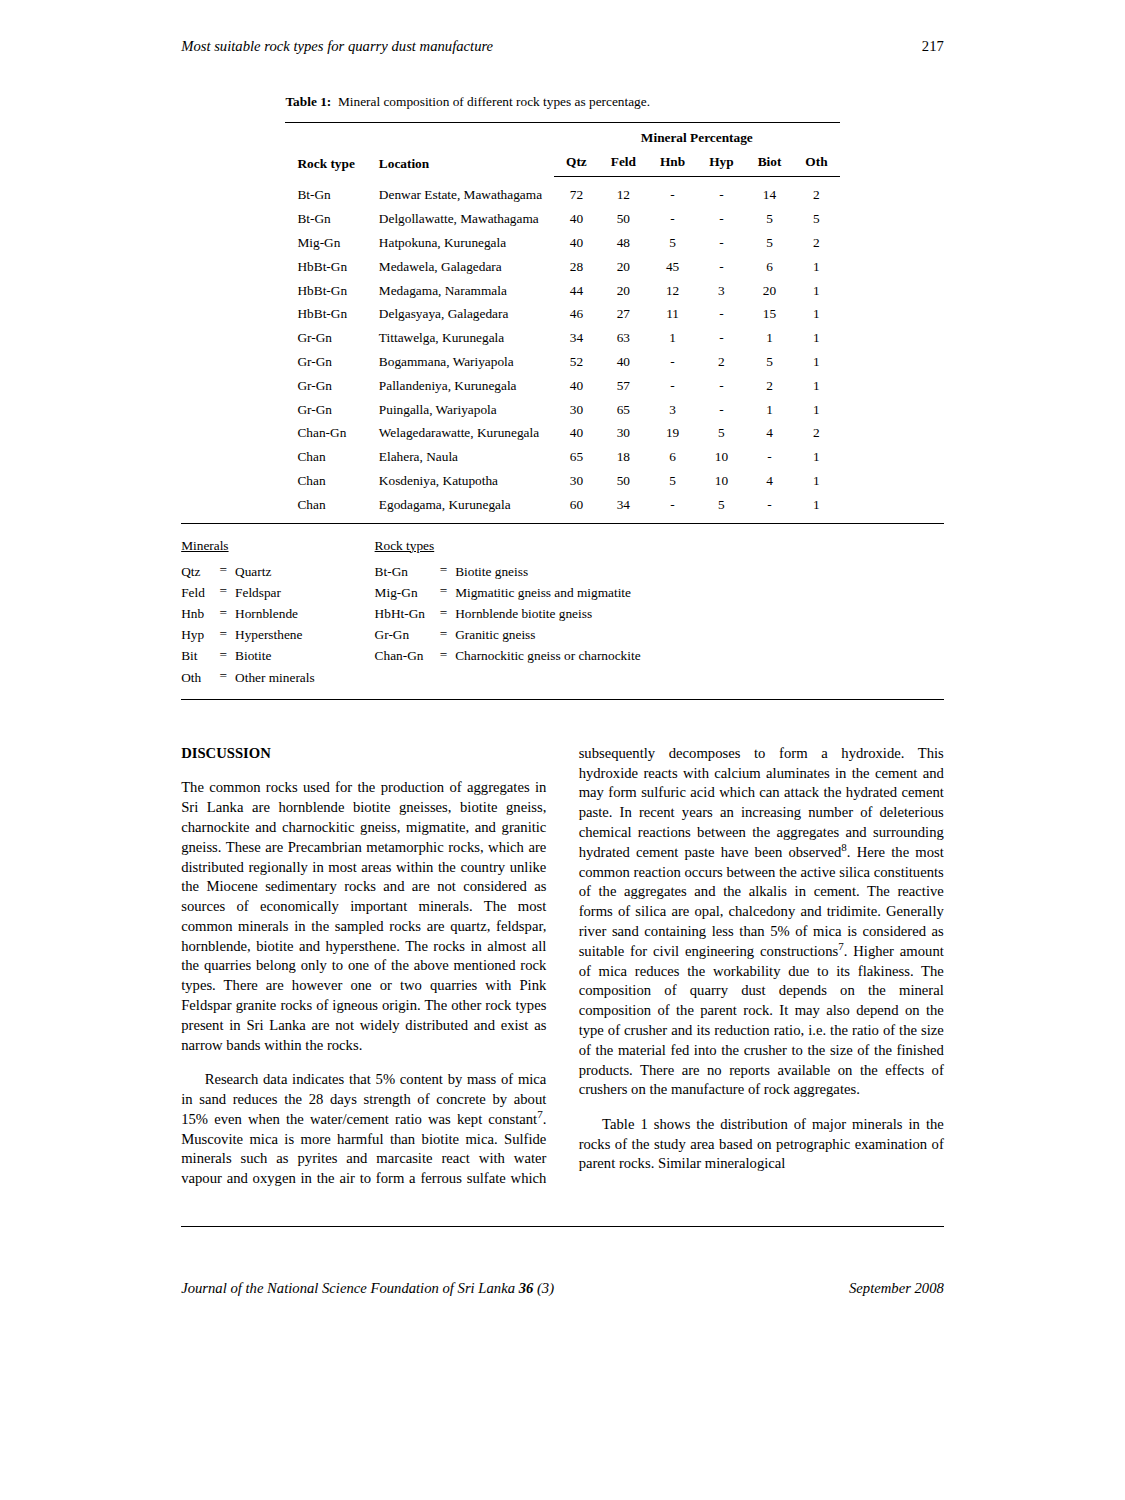Most suitable rock types for quarry dust manufacture 217
Table 1: Mineral composition of different rock types as percentage.
| Rock type | Location | Mineral Percentage |
| --- | --- | --- |
| Qtz | Feld | Hnb | Hyp | Biot | Oth |
| Bt-Gn | Denwar Estate, Mawathagama | 72 | 12 | - | - | 14 | 2 |
| Bt-Gn | Delgollawatte, Mawathagama | 40 | 50 | - | - | 5 | 5 |
| Mig-Gn | Hatpokuna, Kurunegala | 40 | 48 | 5 | - | 5 | 2 |
| HbBt-Gn | Medawela, Galagedara | 28 | 20 | 45 | - | 6 | 1 |
| HbBt-Gn | Medagama, Narammala | 44 | 20 | 12 | 3 | 20 | 1 |
| HbBt-Gn | Delgasyaya, Galagedara | 46 | 27 | 11 | - | 15 | 1 |
| Gr-Gn | Tittawelga, Kurunegala | 34 | 63 | 1 | - | 1 | 1 |
| Gr-Gn | Bogammana, Wariyapola | 52 | 40 | - | 2 | 5 | 1 |
| Gr-Gn | Pallandeniya, Kurunegala | 40 | 57 | - | - | 2 | 1 |
| Gr-Gn | Puingalla, Wariyapola | 30 | 65 | 3 | - | 1 | 1 |
| Chan-Gn | Welagedarawatte, Kurunegala | 40 | 30 | 19 | 5 | 4 | 2 |
| Chan | Elahera, Naula | 65 | 18 | 6 | 10 | - | 1 |
| Chan | Kosdeniya, Katupotha | 30 | 50 | 5 | 10 | 4 | 1 |
| Chan | Egodagama, Kurunegala | 60 | 34 | - | 5 | - | 1 |
| Minerals | | Rock types |
| Qtz | = | Quartz | | Bt-Gn | = | Biotite gneiss |
| Feld | = | Feldspar | | Mig-Gn | = | Migmatitic gneiss and migmatite |
| Hnb | = | Hornblende | | HbHt-Gn | = | Hornblende biotite gneiss |
| Hyp | = | Hypersthene | | Gr-Gn | = | Granitic gneiss |
| Bit | = | Biotite | | Chan-Gn | = | Charnockitic gneiss or charnockite |
| Oth | = | Other minerals | | | | |
DISCUSSION
The common rocks used for the production of aggregates in Sri Lanka are hornblende biotite gneisses, biotite gneiss, charnockite and charnockitic gneiss, migmatite, and granitic gneiss. These are Precambrian metamorphic rocks, which are distributed regionally in most areas within the country unlike the Miocene sedimentary rocks and are not considered as sources of economically important minerals. The most common minerals in the sampled rocks are quartz, feldspar, hornblende, biotite and hypersthene. The rocks in almost all the quarries belong only to one of the above mentioned rock types. There are however one or two quarries with Pink Feldspar granite rocks of igneous origin. The other rock types present in Sri Lanka are not widely distributed and exist as narrow bands within the rocks.
Research data indicates that 5% content by mass of mica in sand reduces the 28 days strength of concrete by about 15% even when the water/cement ratio was kept constant7. Muscovite mica is more harmful than biotite mica. Sulfide minerals such as pyrites and marcasite react with water vapour and oxygen in the air to form a ferrous sulfate which subsequently decomposes to form a hydroxide. This hydroxide reacts with calcium aluminates in the cement and may form sulfuric acid which can attack the hydrated cement paste. In recent years an increasing number of deleterious chemical reactions between the aggregates and surrounding hydrated cement paste have been observed8. Here the most common reaction occurs between the active silica constituents of the aggregates and the alkalis in cement. The reactive forms of silica are opal, chalcedony and tridimite. Generally river sand containing less than 5% of mica is considered as suitable for civil engineering constructions7. Higher amount of mica reduces the workability due to its flakiness. The composition of quarry dust depends on the mineral composition of the parent rock. It may also depend on the type of crusher and its reduction ratio, i.e. the ratio of the size of the material fed into the crusher to the size of the finished products. There are no reports available on the effects of crushers on the manufacture of rock aggregates.
Table 1 shows the distribution of major minerals in the rocks of the study area based on petrographic examination of parent rocks. Similar mineralogical
Journal of the National Science Foundation of Sri Lanka 36 (3) September 2008